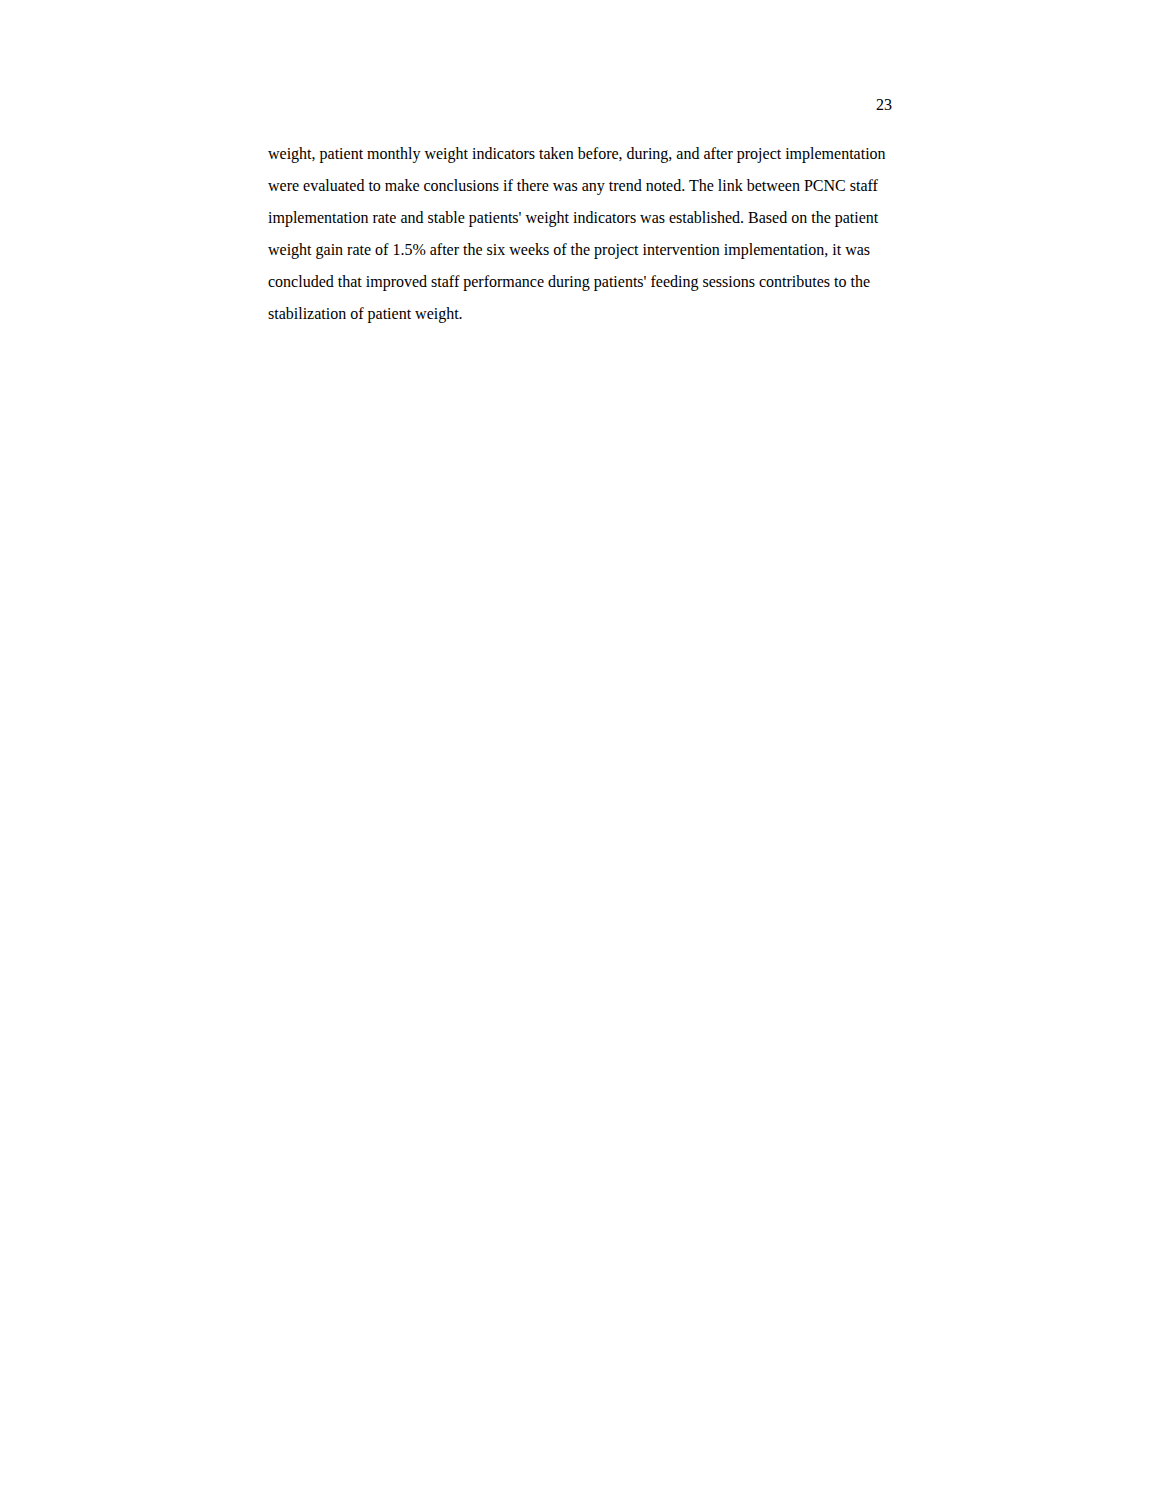23
weight, patient monthly weight indicators taken before, during, and after project implementation were evaluated to make conclusions if there was any trend noted. The link between PCNC staff implementation rate and stable patients' weight indicators was established. Based on the patient weight gain rate of 1.5% after the six weeks of the project intervention implementation, it was concluded that improved staff performance during patients' feeding sessions contributes to the stabilization of patient weight.